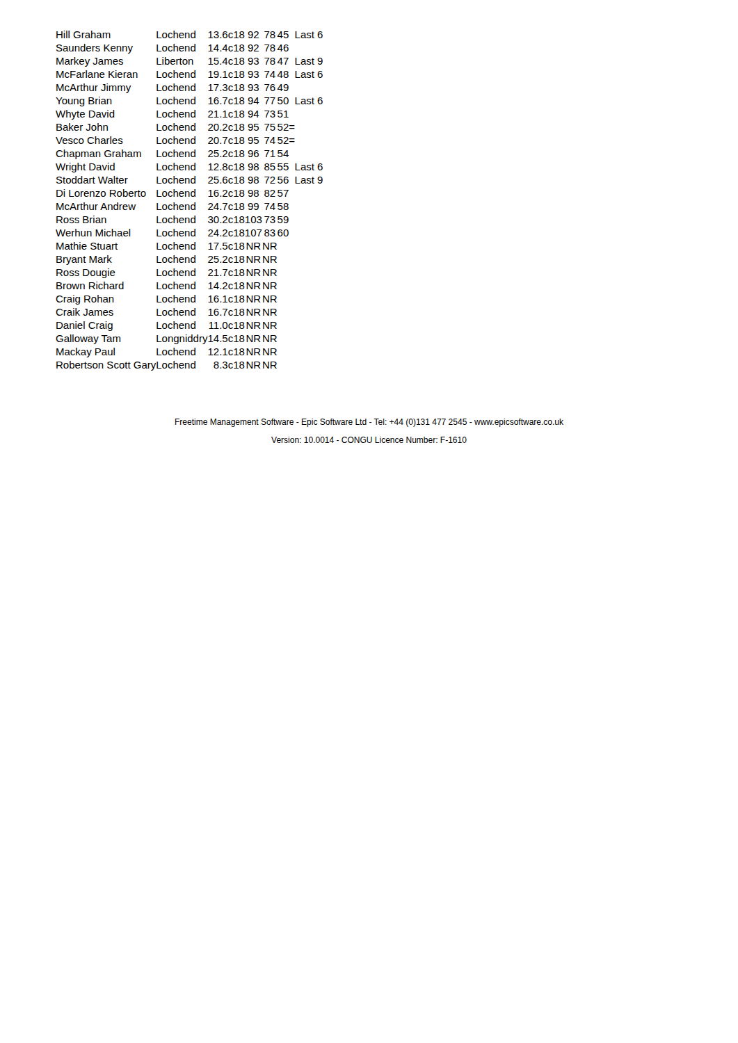| Hill Graham | Lochend | 13.6c | 18 | 92 | 78 | 45 Last 6 |
| Saunders Kenny | Lochend | 14.4c | 18 | 92 | 78 | 46 |
| Markey James | Liberton | 15.4c | 18 | 93 | 78 | 47 Last 9 |
| McFarlane Kieran | Lochend | 19.1c | 18 | 93 | 74 | 48 Last 6 |
| McArthur Jimmy | Lochend | 17.3c | 18 | 93 | 76 | 49 |
| Young Brian | Lochend | 16.7c | 18 | 94 | 77 | 50 Last 6 |
| Whyte David | Lochend | 21.1c | 18 | 94 | 73 | 51 |
| Baker John | Lochend | 20.2c | 18 | 95 | 75 | 52= |
| Vesco Charles | Lochend | 20.7c | 18 | 95 | 74 | 52= |
| Chapman Graham | Lochend | 25.2c | 18 | 96 | 71 | 54 |
| Wright David | Lochend | 12.8c | 18 | 98 | 85 | 55 Last 6 |
| Stoddart Walter | Lochend | 25.6c | 18 | 98 | 72 | 56 Last 9 |
| Di Lorenzo Roberto | Lochend | 16.2c | 18 | 98 | 82 | 57 |
| McArthur Andrew | Lochend | 24.7c | 18 | 99 | 74 | 58 |
| Ross Brian | Lochend | 30.2c | 18 | 103 | 73 | 59 |
| Werhun Michael | Lochend | 24.2c | 18 | 107 | 83 | 60 |
| Mathie Stuart | Lochend | 17.5c | 18 | NR | NR | |
| Bryant Mark | Lochend | 25.2c | 18 | NR | NR | |
| Ross Dougie | Lochend | 21.7c | 18 | NR | NR | |
| Brown Richard | Lochend | 14.2c | 18 | NR | NR | |
| Craig Rohan | Lochend | 16.1c | 18 | NR | NR | |
| Craik James | Lochend | 16.7c | 18 | NR | NR | |
| Daniel Craig | Lochend | 11.0c | 18 | NR | NR | |
| Galloway Tam | Longniddry | 14.5c | 18 | NR | NR | |
| Mackay Paul | Lochend | 12.1c | 18 | NR | NR | |
| Robertson Scott Gary | Lochend | 8.3c | 18 | NR | NR | |
Freetime Management Software - Epic Software Ltd - Tel: +44 (0)131 477 2545 - www.epicsoftware.co.uk
Version: 10.0014 - CONGU Licence Number: F-1610